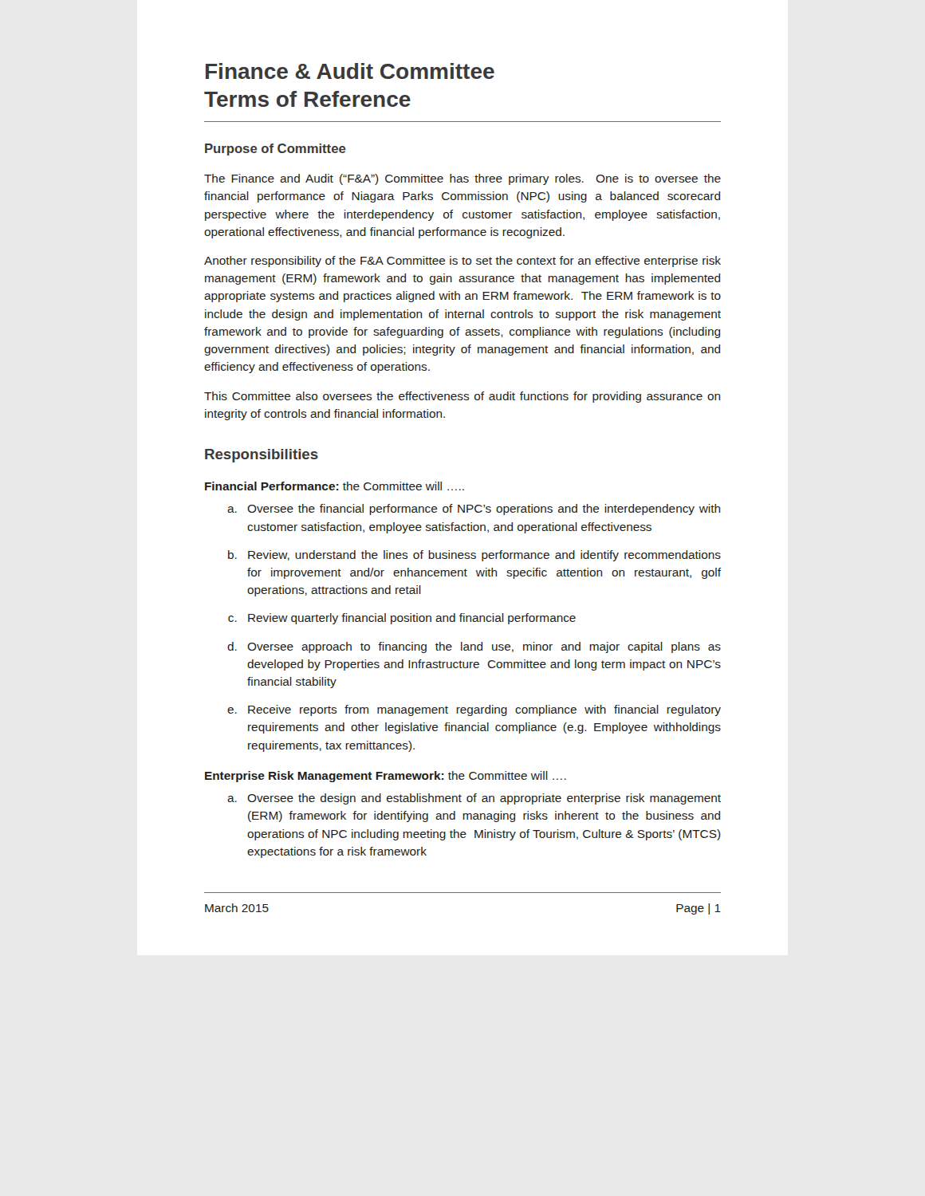Finance & Audit CommitteeTerms of Reference
Purpose of Committee
The Finance and Audit (“F&A”) Committee has three primary roles. One is to oversee the financial performance of Niagara Parks Commission (NPC) using a balanced scorecard perspective where the interdependency of customer satisfaction, employee satisfaction, operational effectiveness, and financial performance is recognized.
Another responsibility of the F&A Committee is to set the context for an effective enterprise risk management (ERM) framework and to gain assurance that management has implemented appropriate systems and practices aligned with an ERM framework. The ERM framework is to include the design and implementation of internal controls to support the risk management framework and to provide for safeguarding of assets, compliance with regulations (including government directives) and policies; integrity of management and financial information, and efficiency and effectiveness of operations.
This Committee also oversees the effectiveness of audit functions for providing assurance on integrity of controls and financial information.
Responsibilities
Financial Performance: the Committee will …..
Oversee the financial performance of NPC’s operations and the interdependency with customer satisfaction, employee satisfaction, and operational effectiveness
Review, understand the lines of business performance and identify recommendations for improvement and/or enhancement with specific attention on restaurant, golf operations, attractions and retail
Review quarterly financial position and financial performance
Oversee approach to financing the land use, minor and major capital plans as developed by Properties and Infrastructure Committee and long term impact on NPC’s financial stability
Receive reports from management regarding compliance with financial regulatory requirements and other legislative financial compliance (e.g. Employee withholdings requirements, tax remittances).
Enterprise Risk Management Framework: the Committee will ….
Oversee the design and establishment of an appropriate enterprise risk management (ERM) framework for identifying and managing risks inherent to the business and operations of NPC including meeting the Ministry of Tourism, Culture & Sports’ (MTCS) expectations for a risk framework
March 2015 Page | 1